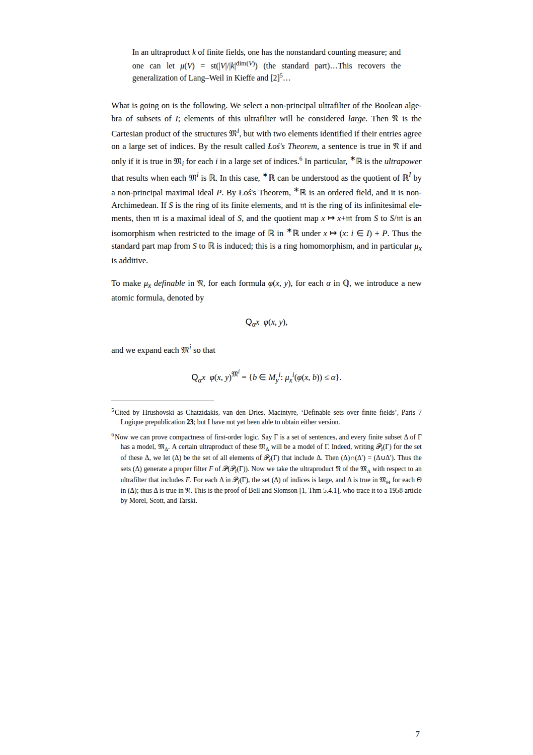In an ultraproduct k of finite fields, one has the nonstandard counting measure; and one can let μ(V) = st(|V|/|k|dim(V)) (the standard part)…This recovers the generalization of Lang–Weil in Kieffe and [2]5…
What is going on is the following. We select a non-principal ultrafilter of the Boolean algebra of subsets of I; elements of this ultrafilter will be considered large. Then 𝔑 is the Cartesian product of the structures 𝔐i, but with two elements identified if their entries agree on a large set of indices. By the result called Łoś's Theorem, a sentence is true in 𝔑 if and only if it is true in 𝔐i for each i in a large set of indices.6 In particular, ∗ℝ is the ultrapower that results when each 𝔐i is ℝ. In this case, ∗ℝ can be understood as the quotient of ℝI by a non-principal maximal ideal P. By Łoś's Theorem, ∗ℝ is an ordered field, and it is non-Archimedean. If S is the ring of its finite elements, and 𝔪 is the ring of its infinitesimal elements, then 𝔪 is a maximal ideal of S, and the quotient map x ↦ x+𝔪 from S to S/𝔪 is an isomorphism when restricted to the image of ℝ in ∗ℝ under x ↦ (x: i ∈ I) + P. Thus the standard part map from S to ℝ is induced; this is a ring homomorphism, and in particular μx is additive.
To make μx definable in 𝔑, for each formula φ(x, y), for each α in ℚ, we introduce a new atomic formula, denoted by
Qαx φ(x, y),
and we expand each 𝔐i so that
Qαx φ(x, y)𝔐i = {b ∈ Myi: μxi(φ(x, b)) ≤ α}.
5 Cited by Hrushovski as Chatzidakis, van den Dries, Macintyre, ‘Definable sets over finite fields’, Paris 7 Logique prepublication 23; but I have not yet been able to obtain either version.
6 Now we can prove compactness of first-order logic. Say Γ is a set of sentences, and every finite subset Δ of Γ has a model, 𝔐Δ. A certain ultraproduct of these 𝔐Δ will be a model of Γ. Indeed, writing 𝒫f(Γ) for the set of these Δ, we let (Δ) be the set of all elements of 𝒫f(Γ) that include Δ. Then (Δ)∩(Δ′) = (Δ∪Δ′). Thus the sets (Δ) generate a proper filter F of 𝒫(𝒫f(Γ)). Now we take the ultraproduct 𝔑 of the 𝔐Δ with respect to an ultrafilter that includes F. For each Δ in 𝒫f(Γ), the set (Δ) of indices is large, and Δ is true in 𝔐Θ for each Θ in (Δ); thus Δ is true in 𝔑. This is the proof of Bell and Slomson [1, Thm 5.4.1], who trace it to a 1958 article by Morel, Scott, and Tarski.
7